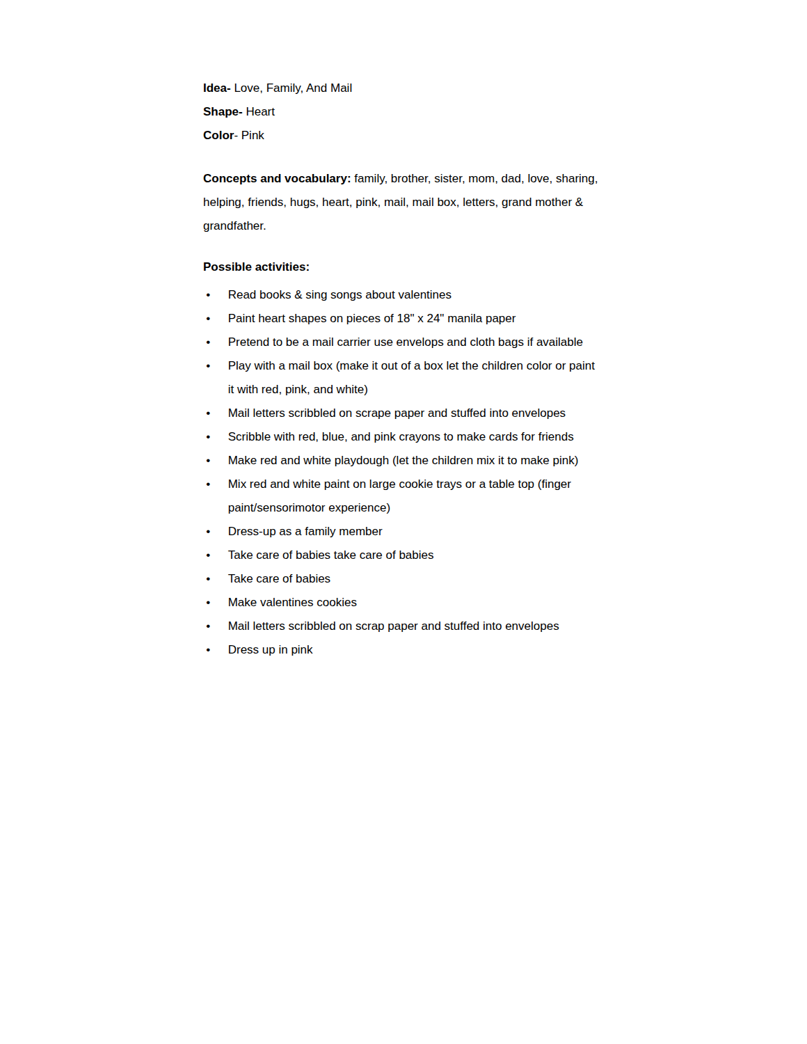Idea- Love, Family, And Mail
Shape- Heart
Color- Pink
Concepts and vocabulary: family, brother, sister, mom, dad, love, sharing, helping, friends, hugs, heart, pink, mail, mail box, letters, grand mother & grandfather.
Possible activities:
Read books & sing songs about valentines
Paint heart shapes on pieces of 18" x 24" manila paper
Pretend to be a mail carrier use envelops and cloth bags if available
Play with a mail box (make it out of a box let the children color or paint it with red, pink, and white)
Mail letters scribbled on scrape paper and stuffed into envelopes
Scribble with red, blue, and pink crayons to make cards for friends
Make red and white playdough (let the children mix it to make pink)
Mix red and white paint on large cookie trays or a table top (finger paint/sensorimotor experience)
Dress-up as a family member
Take care of babies take care of babies
Take care of babies
Make valentines cookies
Mail letters scribbled on scrap paper and stuffed into envelopes
Dress up in pink